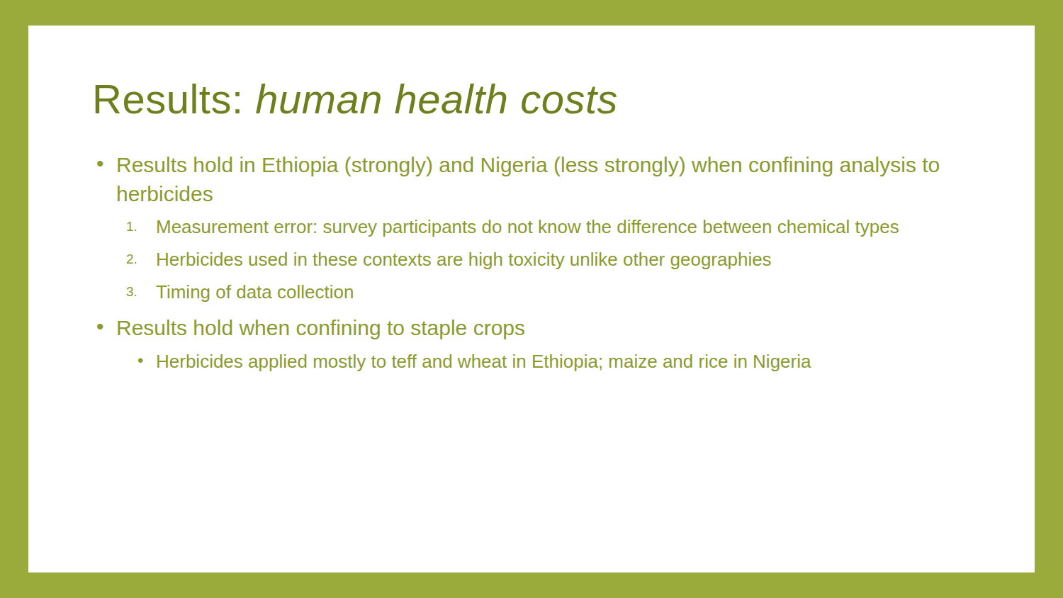Results: human health costs
Results hold in Ethiopia (strongly) and Nigeria (less strongly) when confining analysis to herbicides
Measurement error: survey participants do not know the difference between chemical types
Herbicides used in these contexts are high toxicity unlike other geographies
Timing of data collection
Results hold when confining to staple crops
Herbicides applied mostly to teff and wheat in Ethiopia; maize and rice in Nigeria